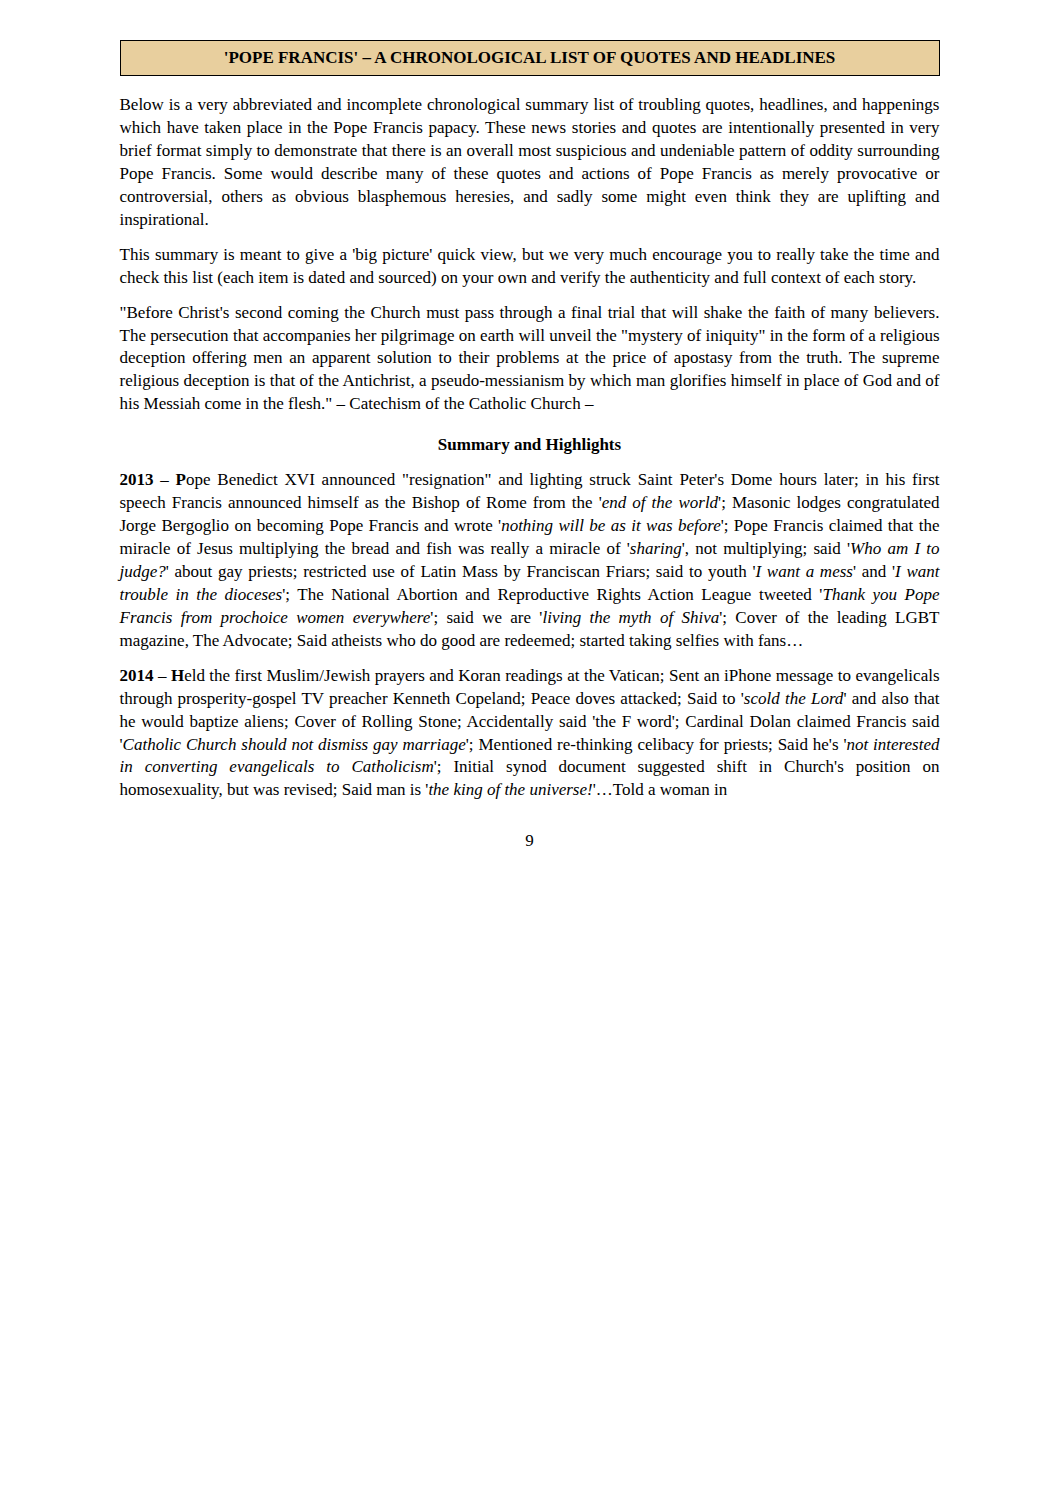'POPE FRANCIS' – A CHRONOLOGICAL LIST OF QUOTES AND HEADLINES
Below is a very abbreviated and incomplete chronological summary list of troubling quotes, headlines, and happenings which have taken place in the Pope Francis papacy. These news stories and quotes are intentionally presented in very brief format simply to demonstrate that there is an overall most suspicious and undeniable pattern of oddity surrounding Pope Francis. Some would describe many of these quotes and actions of Pope Francis as merely provocative or controversial, others as obvious blasphemous heresies, and sadly some might even think they are uplifting and inspirational.
This summary is meant to give a 'big picture' quick view, but we very much encourage you to really take the time and check this list (each item is dated and sourced) on your own and verify the authenticity and full context of each story.
"Before Christ's second coming the Church must pass through a final trial that will shake the faith of many believers. The persecution that accompanies her pilgrimage on earth will unveil the "mystery of iniquity" in the form of a religious deception offering men an apparent solution to their problems at the price of apostasy from the truth. The supreme religious deception is that of the Antichrist, a pseudo-messianism by which man glorifies himself in place of God and of his Messiah come in the flesh." – Catechism of the Catholic Church –
Summary and Highlights
2013 – Pope Benedict XVI announced "resignation" and lighting struck Saint Peter's Dome hours later; in his first speech Francis announced himself as the Bishop of Rome from the 'end of the world'; Masonic lodges congratulated Jorge Bergoglio on becoming Pope Francis and wrote 'nothing will be as it was before'; Pope Francis claimed that the miracle of Jesus multiplying the bread and fish was really a miracle of 'sharing', not multiplying; said 'Who am I to judge?' about gay priests; restricted use of Latin Mass by Franciscan Friars; said to youth 'I want a mess' and 'I want trouble in the dioceses'; The National Abortion and Reproductive Rights Action League tweeted 'Thank you Pope Francis from prochoice women everywhere'; said we are 'living the myth of Shiva'; Cover of the leading LGBT magazine, The Advocate; Said atheists who do good are redeemed; started taking selfies with fans…
2014 – Held the first Muslim/Jewish prayers and Koran readings at the Vatican; Sent an iPhone message to evangelicals through prosperity-gospel TV preacher Kenneth Copeland; Peace doves attacked; Said to 'scold the Lord' and also that he would baptize aliens; Cover of Rolling Stone; Accidentally said 'the F word'; Cardinal Dolan claimed Francis said 'Catholic Church should not dismiss gay marriage'; Mentioned re-thinking celibacy for priests; Said he's 'not interested in converting evangelicals to Catholicism'; Initial synod document suggested shift in Church's position on homosexuality, but was revised; Said man is 'the king of the universe!'…Told a woman in
9